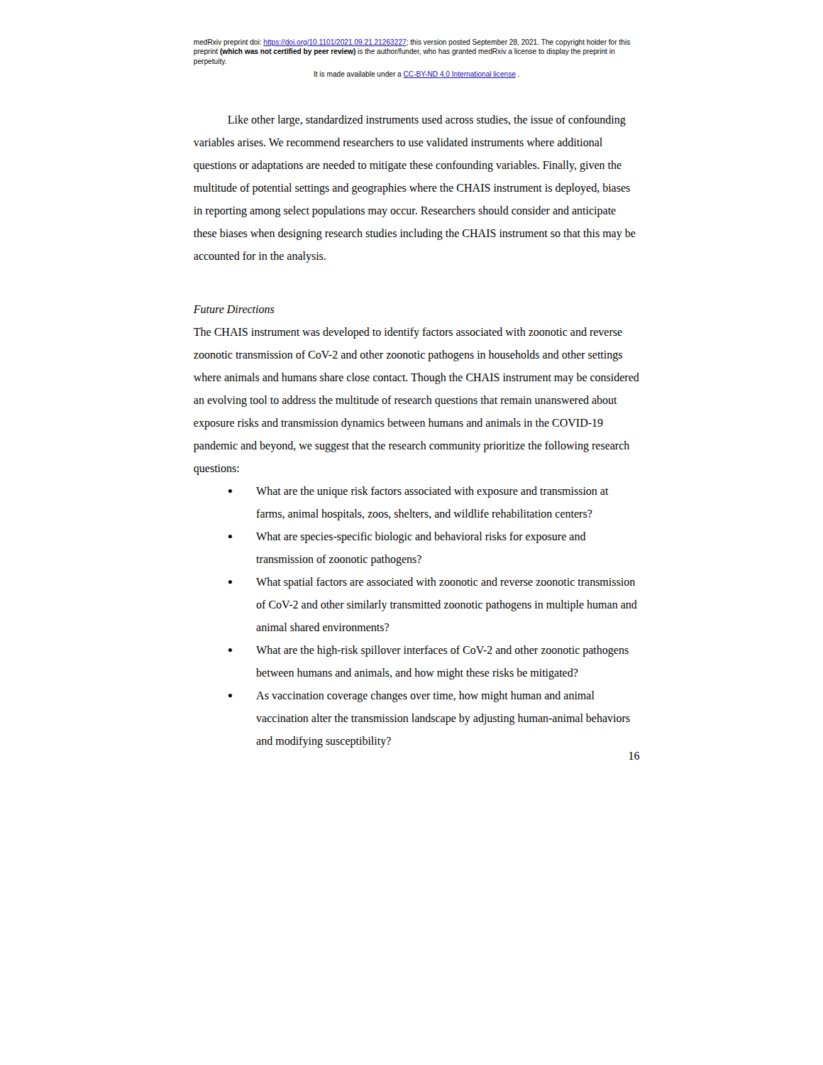medRxiv preprint doi: https://doi.org/10.1101/2021.09.21.21263227; this version posted September 28, 2021. The copyright holder for this
preprint (which was not certified by peer review) is the author/funder, who has granted medRxiv a license to display the preprint in perpetuity.
It is made available under a CC-BY-ND 4.0 International license .
Like other large, standardized instruments used across studies, the issue of confounding variables arises. We recommend researchers to use validated instruments where additional questions or adaptations are needed to mitigate these confounding variables. Finally, given the multitude of potential settings and geographies where the CHAIS instrument is deployed, biases in reporting among select populations may occur. Researchers should consider and anticipate these biases when designing research studies including the CHAIS instrument so that this may be accounted for in the analysis.
Future Directions
The CHAIS instrument was developed to identify factors associated with zoonotic and reverse zoonotic transmission of CoV-2 and other zoonotic pathogens in households and other settings where animals and humans share close contact. Though the CHAIS instrument may be considered an evolving tool to address the multitude of research questions that remain unanswered about exposure risks and transmission dynamics between humans and animals in the COVID-19 pandemic and beyond, we suggest that the research community prioritize the following research questions:
What are the unique risk factors associated with exposure and transmission at farms, animal hospitals, zoos, shelters, and wildlife rehabilitation centers?
What are species-specific biologic and behavioral risks for exposure and transmission of zoonotic pathogens?
What spatial factors are associated with zoonotic and reverse zoonotic transmission of CoV-2 and other similarly transmitted zoonotic pathogens in multiple human and animal shared environments?
What are the high-risk spillover interfaces of CoV-2 and other zoonotic pathogens between humans and animals, and how might these risks be mitigated?
As vaccination coverage changes over time, how might human and animal vaccination alter the transmission landscape by adjusting human-animal behaviors and modifying susceptibility?
16